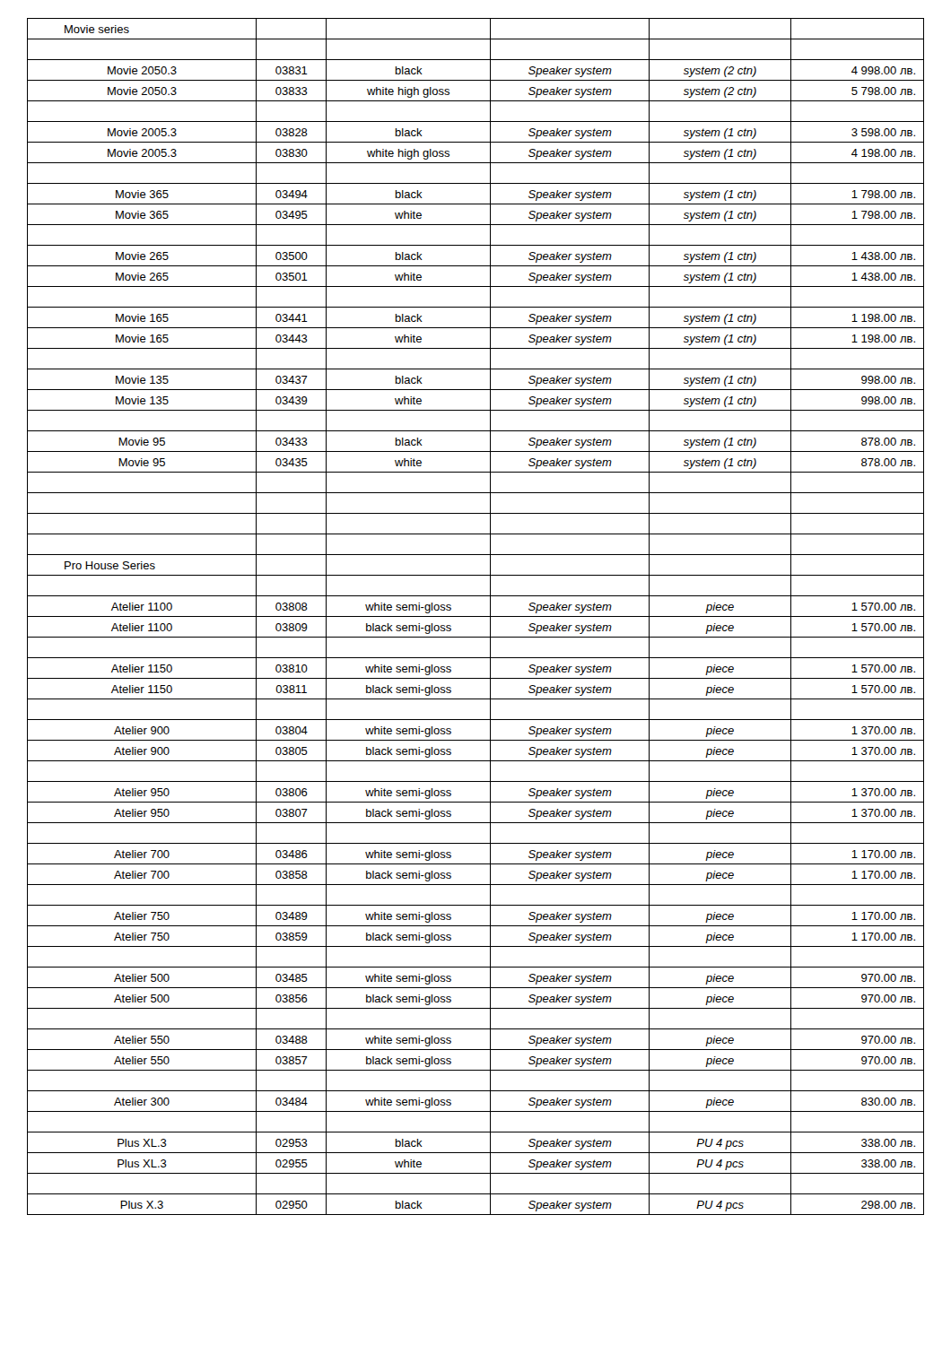| Movie series | | | | | |
| Movie 2050.3 | 03831 | black | Speaker system | system (2 ctn) | 4 998.00 лв. |
| Movie 2050.3 | 03833 | white high gloss | Speaker system | system (2 ctn) | 5 798.00 лв. |
| Movie 2005.3 | 03828 | black | Speaker system | system (1 ctn) | 3 598.00 лв. |
| Movie 2005.3 | 03830 | white high gloss | Speaker system | system (1 ctn) | 4 198.00 лв. |
| Movie 365 | 03494 | black | Speaker system | system (1 ctn) | 1 798.00 лв. |
| Movie 365 | 03495 | white | Speaker system | system (1 ctn) | 1 798.00 лв. |
| Movie 265 | 03500 | black | Speaker system | system (1 ctn) | 1 438.00 лв. |
| Movie 265 | 03501 | white | Speaker system | system (1 ctn) | 1 438.00 лв. |
| Movie 165 | 03441 | black | Speaker system | system (1 ctn) | 1 198.00 лв. |
| Movie 165 | 03443 | white | Speaker system | system (1 ctn) | 1 198.00 лв. |
| Movie 135 | 03437 | black | Speaker system | system (1 ctn) | 998.00 лв. |
| Movie 135 | 03439 | white | Speaker system | system (1 ctn) | 998.00 лв. |
| Movie 95 | 03433 | black | Speaker system | system (1 ctn) | 878.00 лв. |
| Movie 95 | 03435 | white | Speaker system | system (1 ctn) | 878.00 лв. |
| Pro House Series | | | | | |
| Atelier 1100 | 03808 | white semi-gloss | Speaker system | piece | 1 570.00 лв. |
| Atelier 1100 | 03809 | black semi-gloss | Speaker system | piece | 1 570.00 лв. |
| Atelier 1150 | 03810 | white semi-gloss | Speaker system | piece | 1 570.00 лв. |
| Atelier 1150 | 03811 | black semi-gloss | Speaker system | piece | 1 570.00 лв. |
| Atelier 900 | 03804 | white semi-gloss | Speaker system | piece | 1 370.00 лв. |
| Atelier 900 | 03805 | black semi-gloss | Speaker system | piece | 1 370.00 лв. |
| Atelier 950 | 03806 | white semi-gloss | Speaker system | piece | 1 370.00 лв. |
| Atelier 950 | 03807 | black semi-gloss | Speaker system | piece | 1 370.00 лв. |
| Atelier 700 | 03486 | white semi-gloss | Speaker system | piece | 1 170.00 лв. |
| Atelier 700 | 03858 | black semi-gloss | Speaker system | piece | 1 170.00 лв. |
| Atelier 750 | 03489 | white semi-gloss | Speaker system | piece | 1 170.00 лв. |
| Atelier 750 | 03859 | black semi-gloss | Speaker system | piece | 1 170.00 лв. |
| Atelier 500 | 03485 | white semi-gloss | Speaker system | piece | 970.00 лв. |
| Atelier 500 | 03856 | black semi-gloss | Speaker system | piece | 970.00 лв. |
| Atelier 550 | 03488 | white semi-gloss | Speaker system | piece | 970.00 лв. |
| Atelier 550 | 03857 | black semi-gloss | Speaker system | piece | 970.00 лв. |
| Atelier 300 | 03484 | white semi-gloss | Speaker system | piece | 830.00 лв. |
| Plus XL.3 | 02953 | black | Speaker system | PU 4 pcs | 338.00 лв. |
| Plus XL.3 | 02955 | white | Speaker system | PU 4 pcs | 338.00 лв. |
| Plus X.3 | 02950 | black | Speaker system | PU 4 pcs | 298.00 лв. |